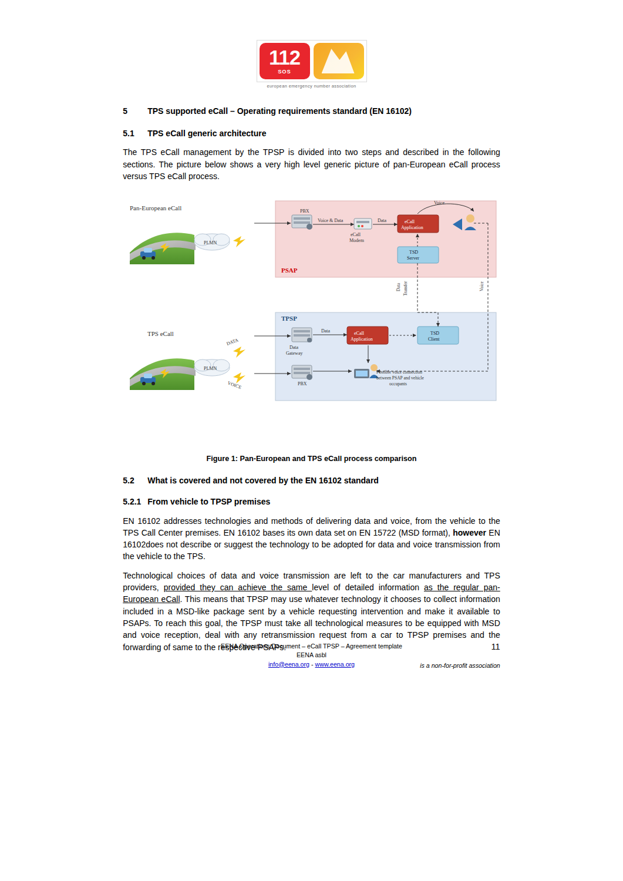112 SOS
european emergency number association
5 TPS supported eCall – Operating requirements standard (EN 16102)
5.1 TPS eCall generic architecture
The TPS eCall management by the TPSP is divided into two steps and described in the following sections. The picture below shows a very high level generic picture of pan-European eCall process versus TPS eCall process.
PSAP Pan-European eCall PLMN PBX Voice & Data eCall Modem Data eCall Application Voice TSD Server TPSP TPS eCall PLMN DATA VOICE Data Gateway Data eCall Application TSD Client PBX Possible voice connection between PSAP and vehicle occupants Data Transfer Voice
Figure 1: Pan-European and TPS eCall process comparison
5.2 What is covered and not covered by the EN 16102 standard
5.2.1 From vehicle to TPSP premises
EN 16102 addresses technologies and methods of delivering data and voice, from the vehicle to the TPS Call Center premises. EN 16102 bases its own data set on EN 15722 (MSD format), however EN 16102does not describe or suggest the technology to be adopted for data and voice transmission from the vehicle to the TPS.
Technological choices of data and voice transmission are left to the car manufacturers and TPS providers, provided they can achieve the same level of detailed information as the regular pan-European eCall. This means that TPSP may use whatever technology it chooses to collect information included in a MSD-like package sent by a vehicle requesting intervention and make it available to PSAPs. To reach this goal, the TPSP must take all technological measures to be equipped with MSD and voice reception, deal with any retransmission request from a car to TPSP premises and the forwarding of same to the respective PSAPs.
11
EENA Operations Document – eCall TPSP – Agreement template
EENA asbl
info@eena.org - www.eena.org
is a non-for-profit association